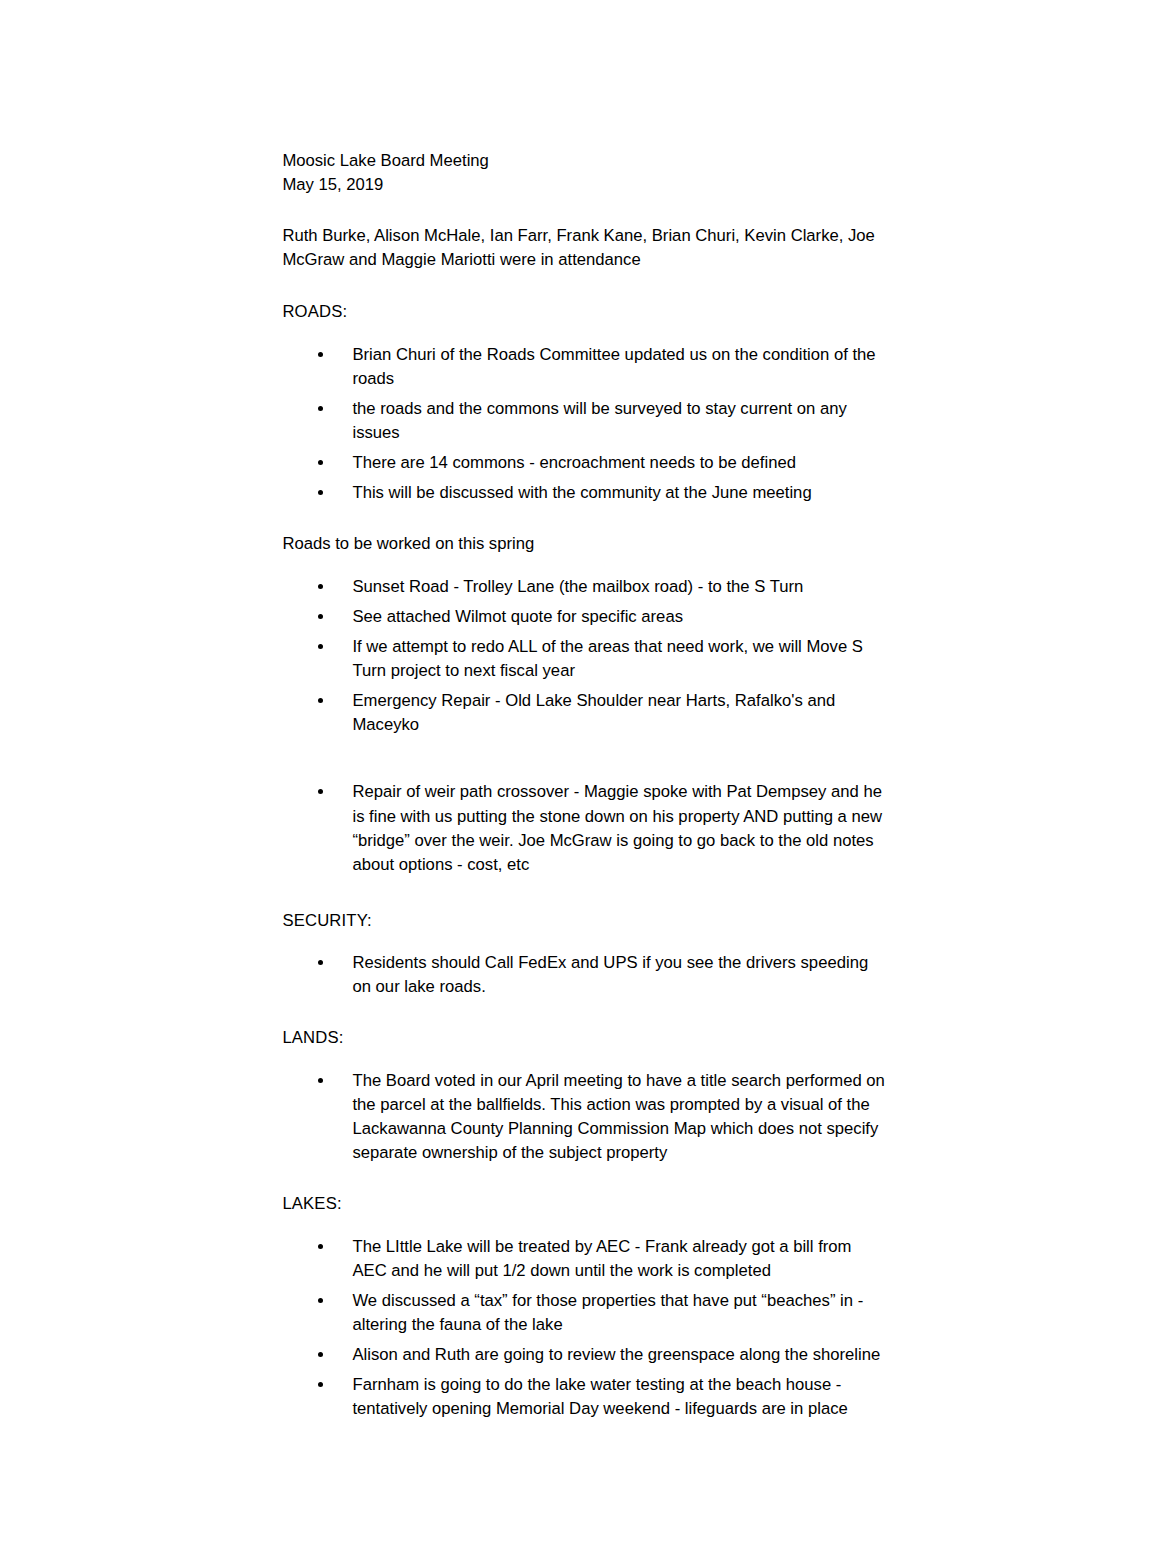Moosic Lake Board Meeting May 15, 2019
Ruth Burke, Alison McHale, Ian Farr, Frank Kane, Brian Churi, Kevin Clarke, Joe McGraw and Maggie Mariotti were in attendance
ROADS:
Brian Churi of the Roads Committee updated us on the condition of the roads
the roads and the commons will be surveyed to stay current on any issues
There are 14 commons - encroachment needs to be defined
This will be discussed with the community at the June meeting
Roads to be worked on this spring
Sunset Road - Trolley Lane (the mailbox road) - to the S Turn
See attached Wilmot quote for specific areas
If we attempt to redo ALL of the areas that need work, we will Move S Turn project to next fiscal year
Emergency Repair - Old Lake Shoulder near Harts, Rafalko's and Maceyko
Repair of weir path crossover - Maggie spoke with Pat Dempsey and he is fine with us putting the stone down on his property AND putting a new “bridge” over the weir. Joe McGraw is going to go back to the old notes about options - cost, etc
SECURITY:
Residents should Call FedEx and UPS if you see the drivers speeding on our lake roads.
LANDS:
The Board voted in our April meeting to have a title search performed on the parcel at the ballfields. This action was prompted by a visual of the Lackawanna County Planning Commission Map which does not specify separate ownership of the subject property
LAKES:
The LIttle Lake will be treated by AEC - Frank already got a bill from AEC and he will put 1/2 down until the work is completed
We discussed a “tax” for those properties that have put “beaches” in - altering the fauna of the lake
Alison and Ruth are going to review the greenspace along the shoreline
Farnham is going to do the lake water testing at the beach house - tentatively opening Memorial Day weekend - lifeguards are in place